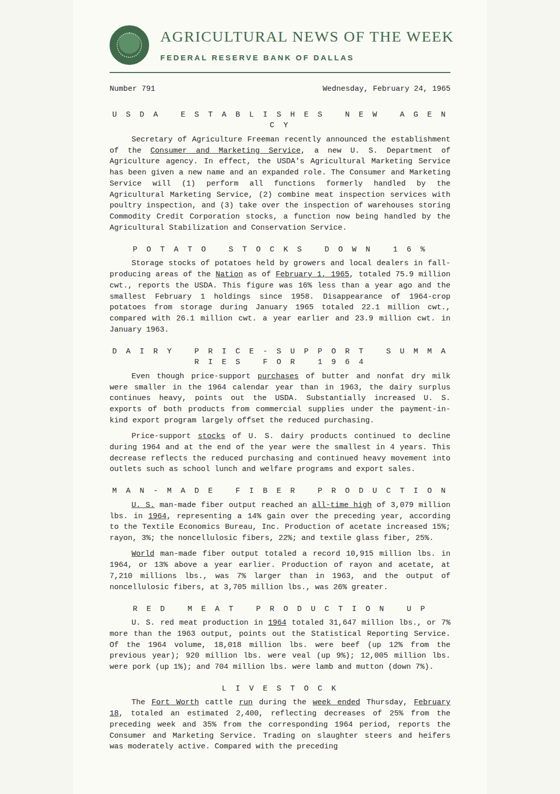AGRICULTURAL NEWS OF THE WEEK
FEDERAL RESERVE BANK OF DALLAS
Number 791 Wednesday, February 24, 1965
U S D A E S T A B L I S H E S N E W A G E N C Y
Secretary of Agriculture Freeman recently announced the establishment of the Consumer and Marketing Service, a new U. S. Department of Agriculture agency. In effect, the USDA's Agricultural Marketing Service has been given a new name and an expanded role. The Consumer and Marketing Service will (1) perform all functions formerly handled by the Agricultural Marketing Service, (2) combine meat inspection services with poultry inspection, and (3) take over the inspection of warehouses storing Commodity Credit Corporation stocks, a function now being handled by the Agricultural Stabilization and Conservation Service.
P O T A T O S T O C K S D O W N 1 6 %
Storage stocks of potatoes held by growers and local dealers in fall-producing areas of the Nation as of February 1, 1965, totaled 75.9 million cwt., reports the USDA. This figure was 16% less than a year ago and the smallest February 1 holdings since 1958. Disappearance of 1964-crop potatoes from storage during January 1965 totaled 22.1 million cwt., compared with 26.1 million cwt. a year earlier and 23.9 million cwt. in January 1963.
D A I R Y P R I C E - S U P P O R T S U M M A R I E S F O R 1 9 6 4
Even though price-support purchases of butter and nonfat dry milk were smaller in the 1964 calendar year than in 1963, the dairy surplus continues heavy, points out the USDA. Substantially increased U. S. exports of both products from commercial supplies under the payment-in-kind export program largely offset the reduced purchasing.
Price-support stocks of U. S. dairy products continued to decline during 1964 and at the end of the year were the smallest in 4 years. This decrease reflects the reduced purchasing and continued heavy movement into outlets such as school lunch and welfare programs and export sales.
M A N - M A D E F I B E R P R O D U C T I O N
U. S. man-made fiber output reached an all-time high of 3,079 million lbs. in 1964, representing a 14% gain over the preceding year, according to the Textile Economics Bureau, Inc. Production of acetate increased 15%; rayon, 3%; the noncellulosic fibers, 22%; and textile glass fiber, 25%.
World man-made fiber output totaled a record 10,915 million lbs. in 1964, or 13% above a year earlier. Production of rayon and acetate, at 7,210 millions lbs., was 7% larger than in 1963, and the output of noncellulosic fibers, at 3,705 million lbs., was 26% greater.
R E D M E A T P R O D U C T I O N U P
U. S. red meat production in 1964 totaled 31,647 million lbs., or 7% more than the 1963 output, points out the Statistical Reporting Service. Of the 1964 volume, 18,018 million lbs. were beef (up 12% from the previous year); 920 million lbs. were veal (up 9%); 12,005 million lbs. were pork (up 1%); and 704 million lbs. were lamb and mutton (down 7%).
L I V E S T O C K
The Fort Worth cattle run during the week ended Thursday, February 18, totaled an estimated 2,400, reflecting decreases of 25% from the preceding week and 35% from the corresponding 1964 period, reports the Consumer and Marketing Service. Trading on slaughter steers and heifers was moderately active. Compared with the preceding